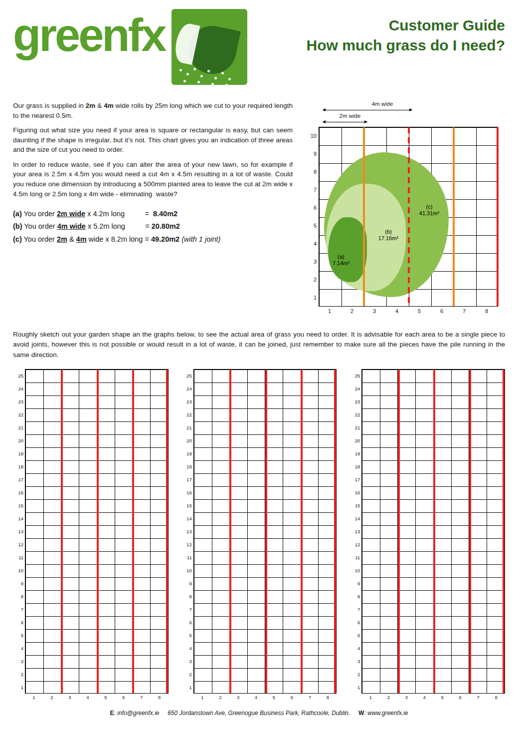greenfx
®
Customer Guide
How much grass do I need?
Our grass is supplied in 2m & 4m wide rolls by 25m long which we cut to your required length to the nearest 0.5m.
Figuring out what size you need if your area is square or rectangular is easy, but can seem daunting if the shape is irregular, but it’s not. This chart gives you an indication of three areas and the size of cut you need to order.
In order to reduce waste, see if you can alter the area of your new lawn, so for example if your area is 2.5m x 4.5m you would need a cut 4m x 4.5m resulting in a lot of waste. Could you reduce one dimension by introducing a 500mm planted area to leave the cut at 2m wide x 4.5m long or 2.5m long x 4m wide - eliminating waste?
(a) You order 2m wide x 4.2m long = 8.40m2
(b) You order 4m wide x 5.2m long = 20.80m2
(c) You order 2m & 4m wide x 8.2m long = 49.20m2 (with 1 joint)
4m wide
2m wide
10 9 8 7 6 5 4 3 2 1
(a)
7.14m²
(b)
17.16m²
(c)
41.31m²
1 2 3 4 5 6 7 8
Roughly sketch out your garden shape an the graphs below, to see the actual area of grass you need to order. It is advisable for each area to be a single piece to avoid joints, however this is not possible or would result in a lot of waste, it can be joined, just remember to make sure all the pieces have the pile running in the same direction.
252423 222120 191817 161514 131211 1098 765 432 1
123 456 78
252423 222120 191817 161514 131211 1098 765 432 1
123 456 78
252423 222120 191817 161514 131211 1098 765 432 1
123 456 78
E: info@greenfx.ie 650 Jordanstown Ave, Greenogue Business Park, Rathcoole, Dublin. W: www.greenfx.ie